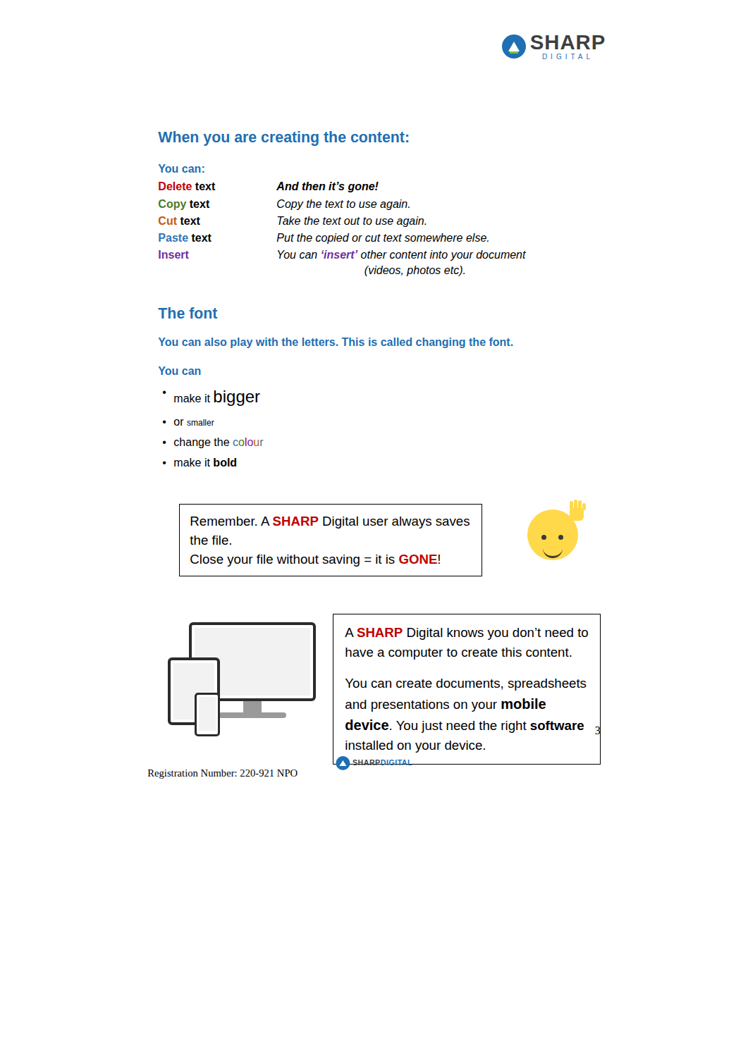SHARP DIGITAL
When you are creating the content:
You can:
| Delete text | And then it’s gone! |
| Copy text | Copy the text to use again. |
| Cut text | Take the text out to use again. |
| Paste text | Put the copied or cut text somewhere else. |
| Insert | You can ‘insert’ other content into your document (videos, photos etc). |
The font
You can also play with the letters. This is called changing the font.
You can
make it bigger
or smaller
change the colour
make it bold
Remember. A SHARP Digital user always saves the file.
Close your file without saving = it is GONE!
A SHARP Digital knows you don’t need to have a computer to create this content.
You can create documents, spreadsheets and presentations on your mobile device. You just need the right software installed on your device.
3
SHARPDIGITAL
Registration Number: 220-921 NPO